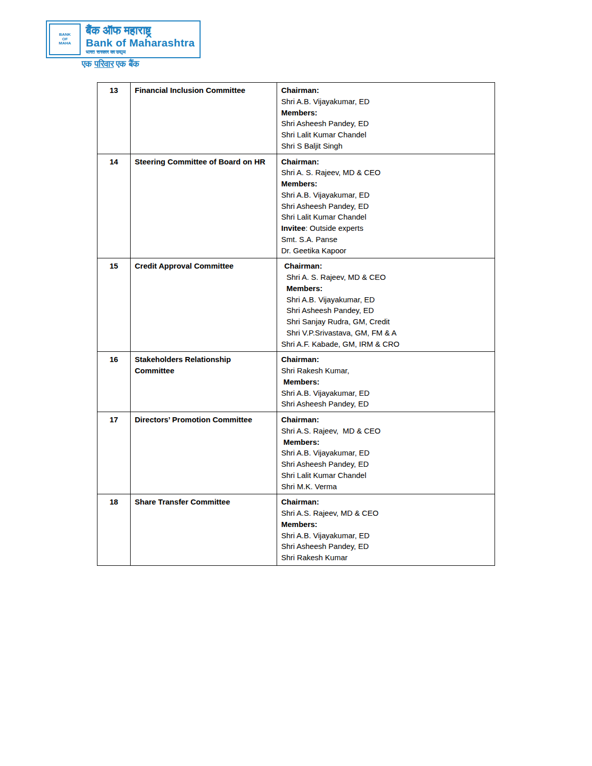BANK
OF
MAHA
बैंक ऑफ महाराष्ट्र
Bank of Maharashtra
भारत सरकार का उद्यम
एक परिवार एक बैंक
| 13 | Financial Inclusion Committee | Chairman: Shri A.B. Vijayakumar, ED Members: Shri Asheesh Pandey, ED Shri Lalit Kumar Chandel Shri S Baljit Singh |
| 14 | Steering Committee of Board on HR | Chairman: Shri A. S. Rajeev, MD & CEO Members: Shri A.B. Vijayakumar, ED Shri Asheesh Pandey, ED Shri Lalit Kumar Chandel Invitee : Outside experts Smt. S.A. Panse Dr. Geetika Kapoor |
| 15 | Credit Approval Committee | Chairman: Shri A. S. Rajeev, MD & CEO Members: Shri A.B. Vijayakumar, ED Shri Asheesh Pandey, ED Shri Sanjay Rudra, GM, Credit Shri V.P.Srivastava, GM, FM & A Shri A.F. Kabade, GM, IRM & CRO |
| 16 | Stakeholders Relationship Committee | Chairman: Shri Rakesh Kumar, Members: Shri A.B. Vijayakumar, ED Shri Asheesh Pandey, ED |
| 17 | Directors’ Promotion Committee | Chairman: Shri A.S. Rajeev, MD & CEO Members: Shri A.B. Vijayakumar, ED Shri Asheesh Pandey, ED Shri Lalit Kumar Chandel Shri M.K. Verma |
| 18 | Share Transfer Committee | Chairman: Shri A.S. Rajeev, MD & CEO Members: Shri A.B. Vijayakumar, ED Shri Asheesh Pandey, ED Shri Rakesh Kumar |